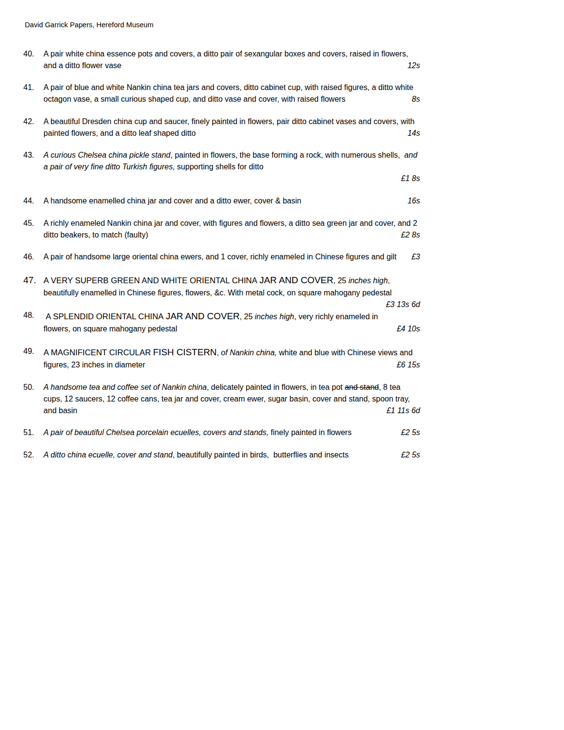David Garrick Papers, Hereford Museum
40. A pair white china essence pots and covers, a ditto pair of sexangular boxes and covers, raised in flowers, and a ditto flower vase 12s
41. A pair of blue and white Nankin china tea jars and covers, ditto cabinet cup, with raised figures, a ditto white octagon vase, a small curious shaped cup, and ditto vase and cover, with raised flowers 8s
42. A beautiful Dresden china cup and saucer, finely painted in flowers, pair ditto cabinet vases and covers, with painted flowers, and a ditto leaf shaped ditto 14s
43. A curious Chelsea china pickle stand, painted in flowers, the base forming a rock, with numerous shells, and a pair of very fine ditto Turkish figures, supporting shells for ditto £1 8s
44. A handsome enamelled china jar and cover and a ditto ewer, cover & basin 16s
45. A richly enameled Nankin china jar and cover, with figures and flowers, a ditto sea green jar and cover, and 2 ditto beakers, to match (faulty) £2 8s
46. A pair of handsome large oriental china ewers, and 1 cover, richly enameled in Chinese figures and gilt £3
47. A VERY SUPERB GREEN AND WHITE ORIENTAL CHINA JAR AND COVER, 25 inches high, beautifully enamelled in Chinese figures, flowers, &c. With metal cock, on square mahogany pedestal £3 13s 6d
48. A SPLENDID ORIENTAL CHINA JAR AND COVER, 25 inches high, very richly enameled in flowers, on square mahogany pedestal £4 10s
49. A MAGNIFICENT CIRCULAR FISH CISTERN, of Nankin china, white and blue with Chinese views and figures, 23 inches in diameter £6 15s
50. A handsome tea and coffee set of Nankin china, delicately painted in flowers, in tea pot and stand, 8 tea cups, 12 saucers, 12 coffee cans, tea jar and cover, cream ewer, sugar basin, cover and stand, spoon tray, and basin £1 11s 6d
51. A pair of beautiful Chelsea porcelain ecuelles, covers and stands, finely painted in flowers £2 5s
52. A ditto china ecuelle, cover and stand, beautifully painted in birds, butterflies and insects £2 5s